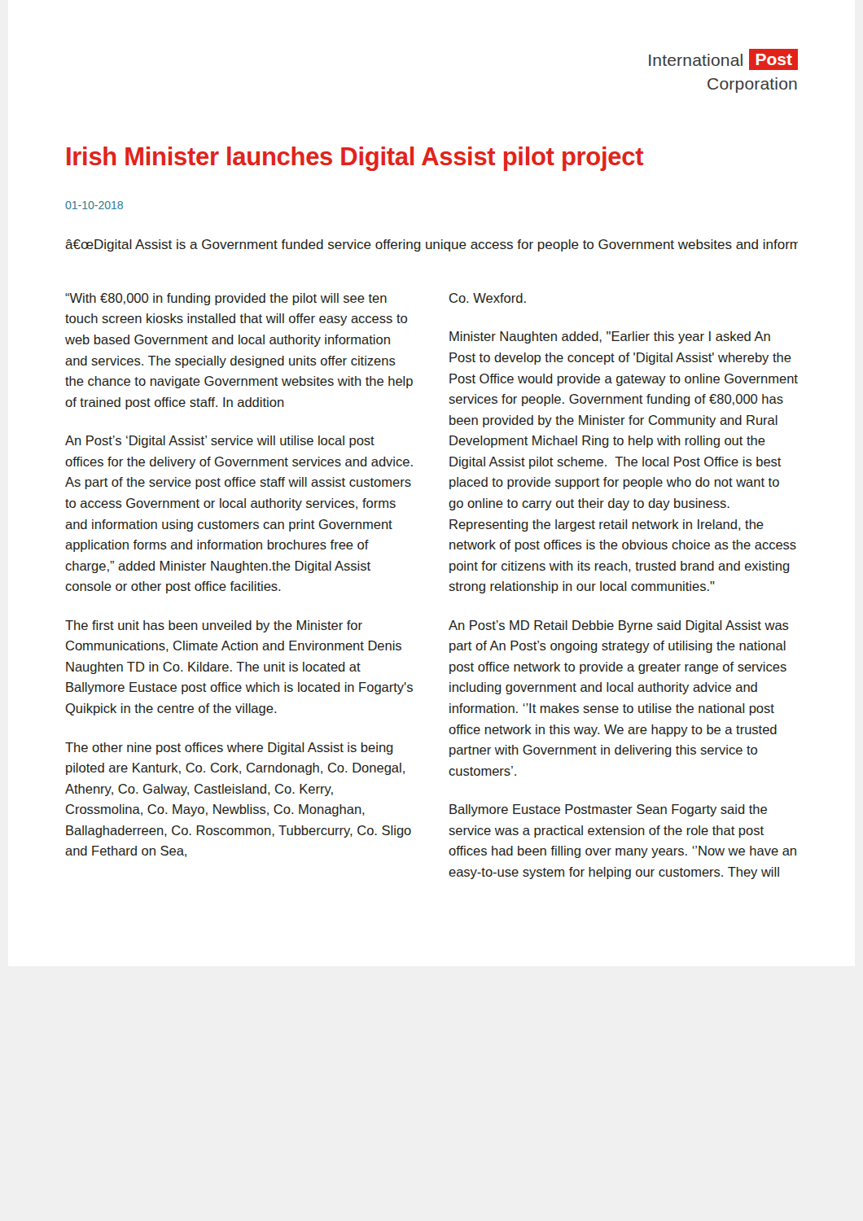International Post
Corporation
Irish Minister launches Digital Assist pilot project
01-10-2018
â€œDigital Assist is a Government funded service offering unique access for people to Government websites and information in ten post offices across the country,â€□ stated Minister for Communications, Climate Action and Environment Denis Naughten as he unveiled the first kiosk unit as part of the new â€˜Digital Assist’ initiative today.
“With €80,000 in funding provided the pilot will see ten touch screen kiosks installed that will offer easy access to web based Government and local authority information and services. The specially designed units offer citizens the chance to navigate Government websites with the help of trained post office staff. In addition
An Post’s ‘Digital Assist’ service will utilise local post offices for the delivery of Government services and advice. As part of the service post office staff will assist customers to access Government or local authority services, forms and information using customers can print Government application forms and information brochures free of charge,” added Minister Naughten.the Digital Assist console or other post office facilities.
The first unit has been unveiled by the Minister for Communications, Climate Action and Environment Denis Naughten TD in Co. Kildare. The unit is located at Ballymore Eustace post office which is located in Fogarty's Quikpick in the centre of the village.
The other nine post offices where Digital Assist is being piloted are Kanturk, Co. Cork, Carndonagh, Co. Donegal, Athenry, Co. Galway, Castleisland, Co. Kerry, Crossmolina, Co. Mayo, Newbliss, Co. Monaghan, Ballaghaderreen, Co. Roscommon, Tubbercurry, Co. Sligo and Fethard on Sea,
Co. Wexford.
Minister Naughten added, "Earlier this year I asked An Post to develop the concept of 'Digital Assist' whereby the Post Office would provide a gateway to online Government services for people. Government funding of €80,000 has been provided by the Minister for Community and Rural Development Michael Ring to help with rolling out the Digital Assist pilot scheme. The local Post Office is best placed to provide support for people who do not want to go online to carry out their day to day business. Representing the largest retail network in Ireland, the network of post offices is the obvious choice as the access point for citizens with its reach, trusted brand and existing strong relationship in our local communities."
An Post’s MD Retail Debbie Byrne said Digital Assist was part of An Post’s ongoing strategy of utilising the national post office network to provide a greater range of services including government and local authority advice and information. ‘’It makes sense to utilise the national post office network in this way. We are happy to be a trusted partner with Government in delivering this service to customers’.
Ballymore Eustace Postmaster Sean Fogarty said the service was a practical extension of the role that post offices had been filling over many years. ‘’Now we have an easy-to-use system for helping our customers. They will